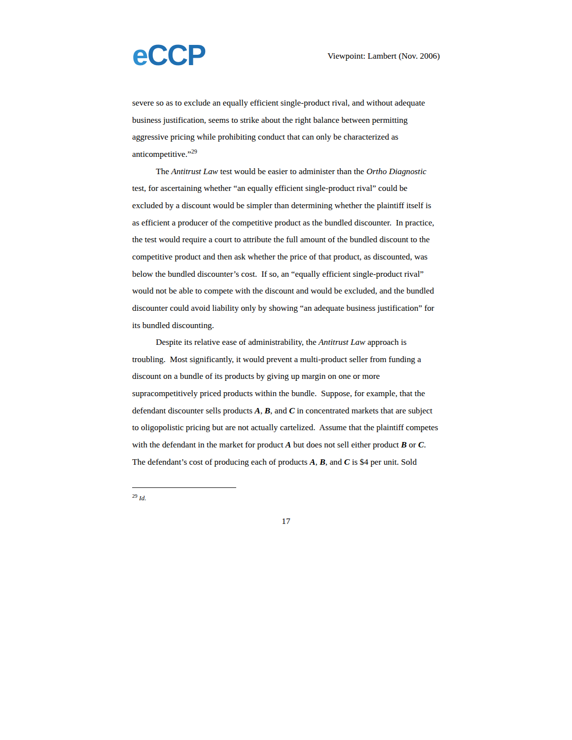e CCP
Viewpoint: Lambert (Nov. 2006)
severe so as to exclude an equally efficient single-product rival, and without adequate business justification, seems to strike about the right balance between permitting aggressive pricing while prohibiting conduct that can only be characterized as anticompetitive.”29
The Antitrust Law test would be easier to administer than the Ortho Diagnostic test, for ascertaining whether “an equally efficient single-product rival” could be excluded by a discount would be simpler than determining whether the plaintiff itself is as efficient a producer of the competitive product as the bundled discounter. In practice, the test would require a court to attribute the full amount of the bundled discount to the competitive product and then ask whether the price of that product, as discounted, was below the bundled discounter’s cost. If so, an “equally efficient single-product rival” would not be able to compete with the discount and would be excluded, and the bundled discounter could avoid liability only by showing “an adequate business justification” for its bundled discounting.
Despite its relative ease of administrability, the Antitrust Law approach is troubling. Most significantly, it would prevent a multi-product seller from funding a discount on a bundle of its products by giving up margin on one or more supracompetitively priced products within the bundle. Suppose, for example, that the defendant discounter sells products A, B, and C in concentrated markets that are subject to oligopolistic pricing but are not actually cartelized. Assume that the plaintiff competes with the defendant in the market for product A but does not sell either product B or C. The defendant’s cost of producing each of products A, B, and C is $4 per unit. Sold
29 Id.
17